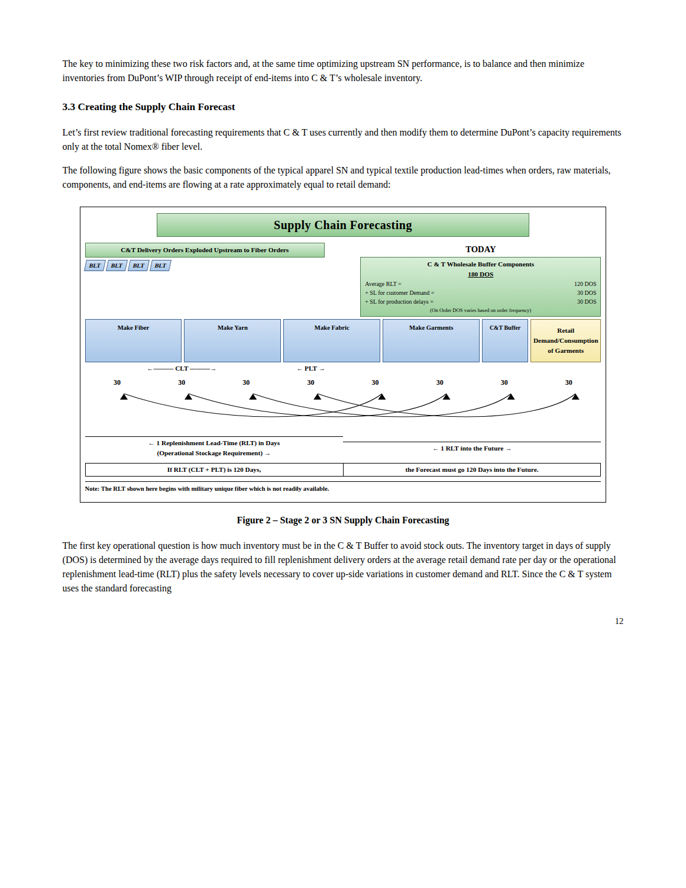The key to minimizing these two risk factors and, at the same time optimizing upstream SN performance, is to balance and then minimize inventories from DuPont’s WIP through receipt of end-items into C & T’s wholesale inventory.
3.3 Creating the Supply Chain Forecast
Let’s first review traditional forecasting requirements that C & T uses currently and then modify them to determine DuPont’s capacity requirements only at the total Nomex® fiber level.
The following figure shows the basic components of the typical apparel SN and typical textile production lead-times when orders, raw materials, components, and end-items are flowing at a rate approximately equal to retail demand:
Supply Chain Forecasting
C&T Delivery Orders Exploded Upstream to Fiber Orders
BLT
BLT
BLT
BLT
TODAY
C & T Wholesale Buffer Components
180 DOS
| Average RLT = | 120 DOS |
| + SL for customer Demand = | 30 DOS |
| + SL for production delays = | 30 DOS |
(On Order DOS varies based on order frequency)
Make Fiber
Make Yarn
Make Fabric
Make Garments
C&T Buffer
Retail Demand/Consumption of Garments
←——— CLT ———→
← PLT →
3030303030303030
← 1 Replenishment Lead-Time (RLT) in Days
(Operational Stockage Requirement) →
← 1 RLT into the Future →
If RLT (CLT + PLT) is 120 Days,
the Forecast must go 120 Days into the Future.
Note: The RLT shown here begins with military unique fiber which is not readily available.
Figure 2 – Stage 2 or 3 SN Supply Chain Forecasting
The first key operational question is how much inventory must be in the C & T Buffer to avoid stock outs. The inventory target in days of supply (DOS) is determined by the average days required to fill replenishment delivery orders at the average retail demand rate per day or the operational replenishment lead-time (RLT) plus the safety levels necessary to cover up-side variations in customer demand and RLT. Since the C & T system uses the standard forecasting
12